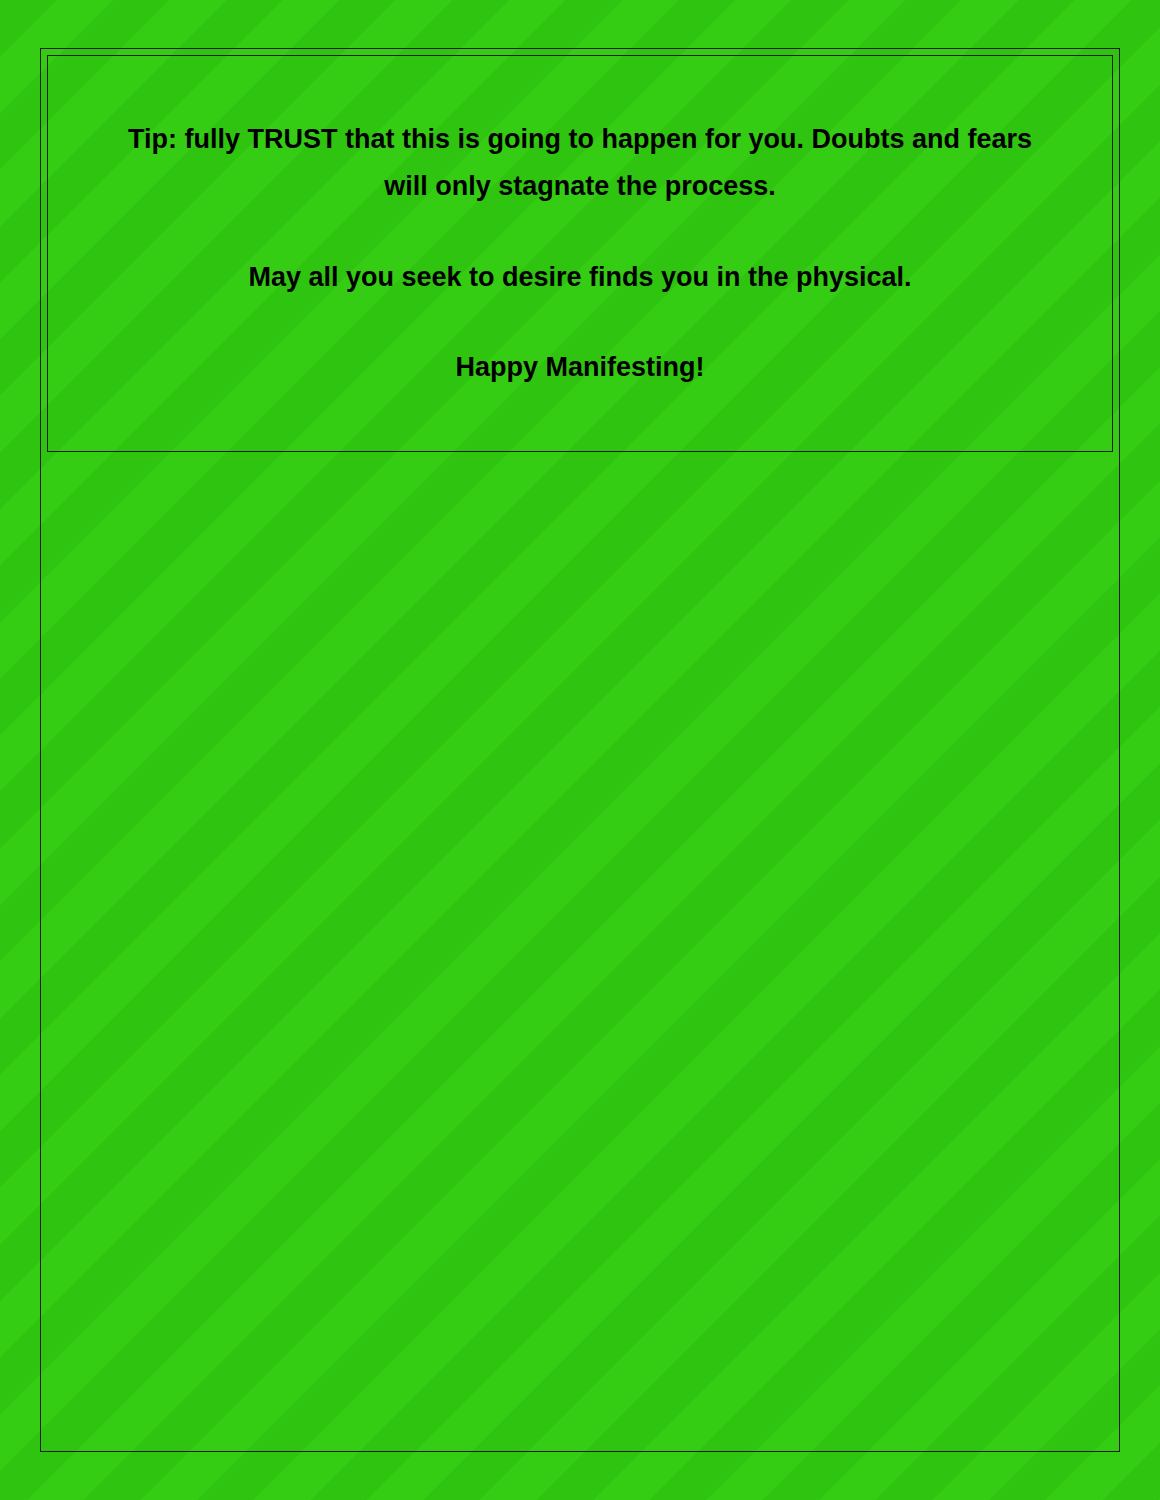Tip: fully TRUST that this is going to happen for you. Doubts and fears will only stagnate the process.
May all you seek to desire finds you in the physical.
Happy Manifesting!